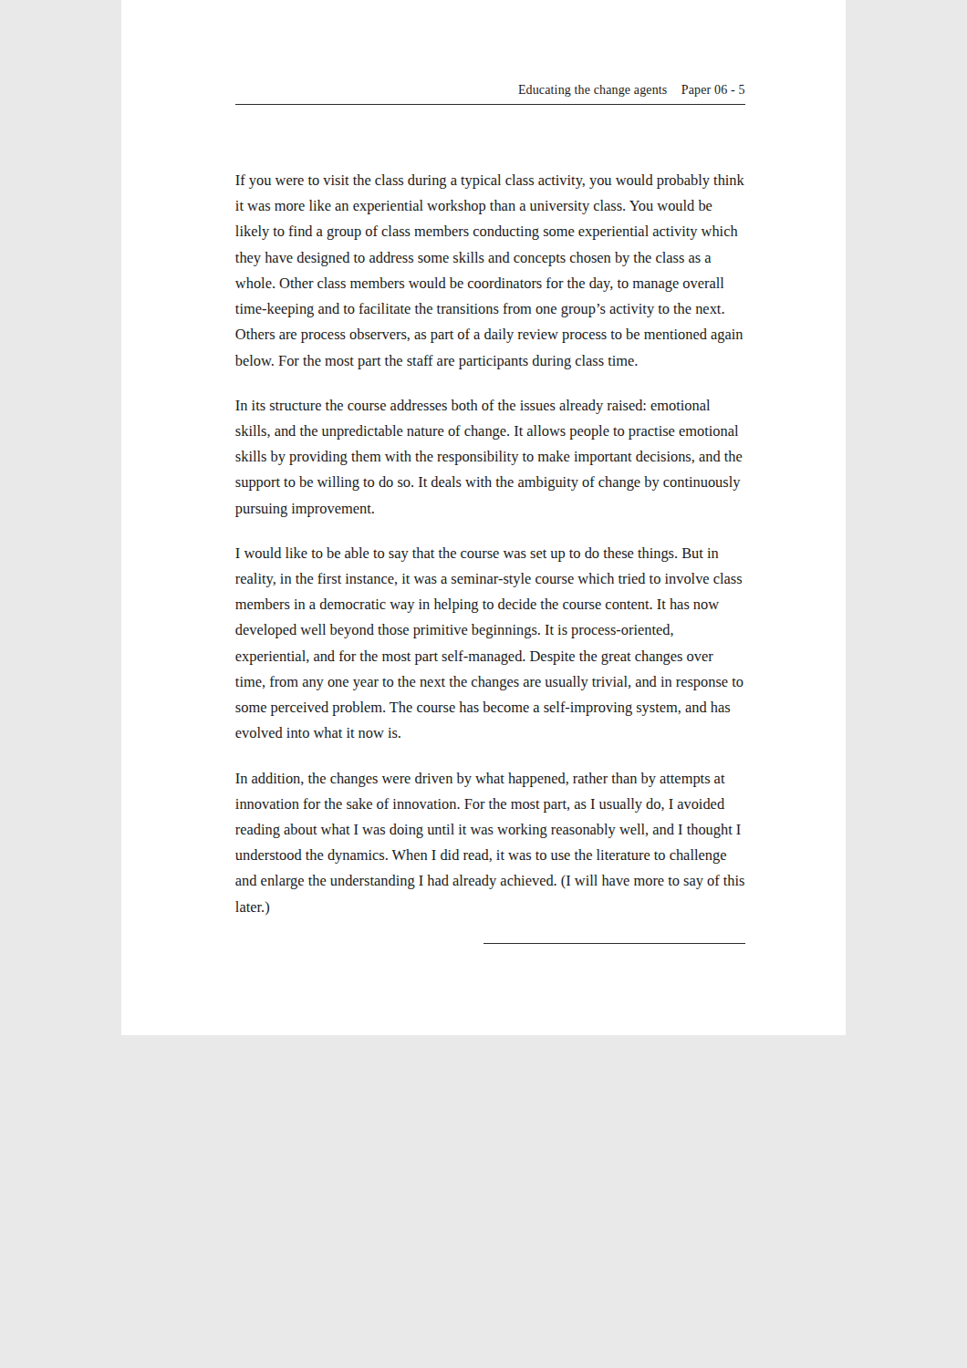Educating the change agents Paper 06 - 5
If you were to visit the class during a typical class activity, you would probably think it was more like an experiential workshop than a university class. You would be likely to find a group of class members conducting some experiential activity which they have designed to address some skills and concepts chosen by the class as a whole. Other class members would be coordinators for the day, to manage overall time-keeping and to facilitate the transitions from one group’s activity to the next. Others are process observers, as part of a daily review process to be mentioned again below. For the most part the staff are participants during class time.
In its structure the course addresses both of the issues already raised: emotional skills, and the unpredictable nature of change. It allows people to practise emotional skills by providing them with the responsibility to make important decisions, and the support to be willing to do so. It deals with the ambiguity of change by continuously pursuing improvement.
I would like to be able to say that the course was set up to do these things. But in reality, in the first instance, it was a seminar-style course which tried to involve class members in a democratic way in helping to decide the course content. It has now developed well beyond those primitive beginnings. It is process-oriented, experiential, and for the most part self-managed. Despite the great changes over time, from any one year to the next the changes are usually trivial, and in response to some perceived problem. The course has become a self-improving system, and has evolved into what it now is.
In addition, the changes were driven by what happened, rather than by attempts at innovation for the sake of innovation. For the most part, as I usually do, I avoided reading about what I was doing until it was working reasonably well, and I thought I understood the dynamics. When I did read, it was to use the literature to challenge and enlarge the understanding I had already achieved. (I will have more to say of this later.)